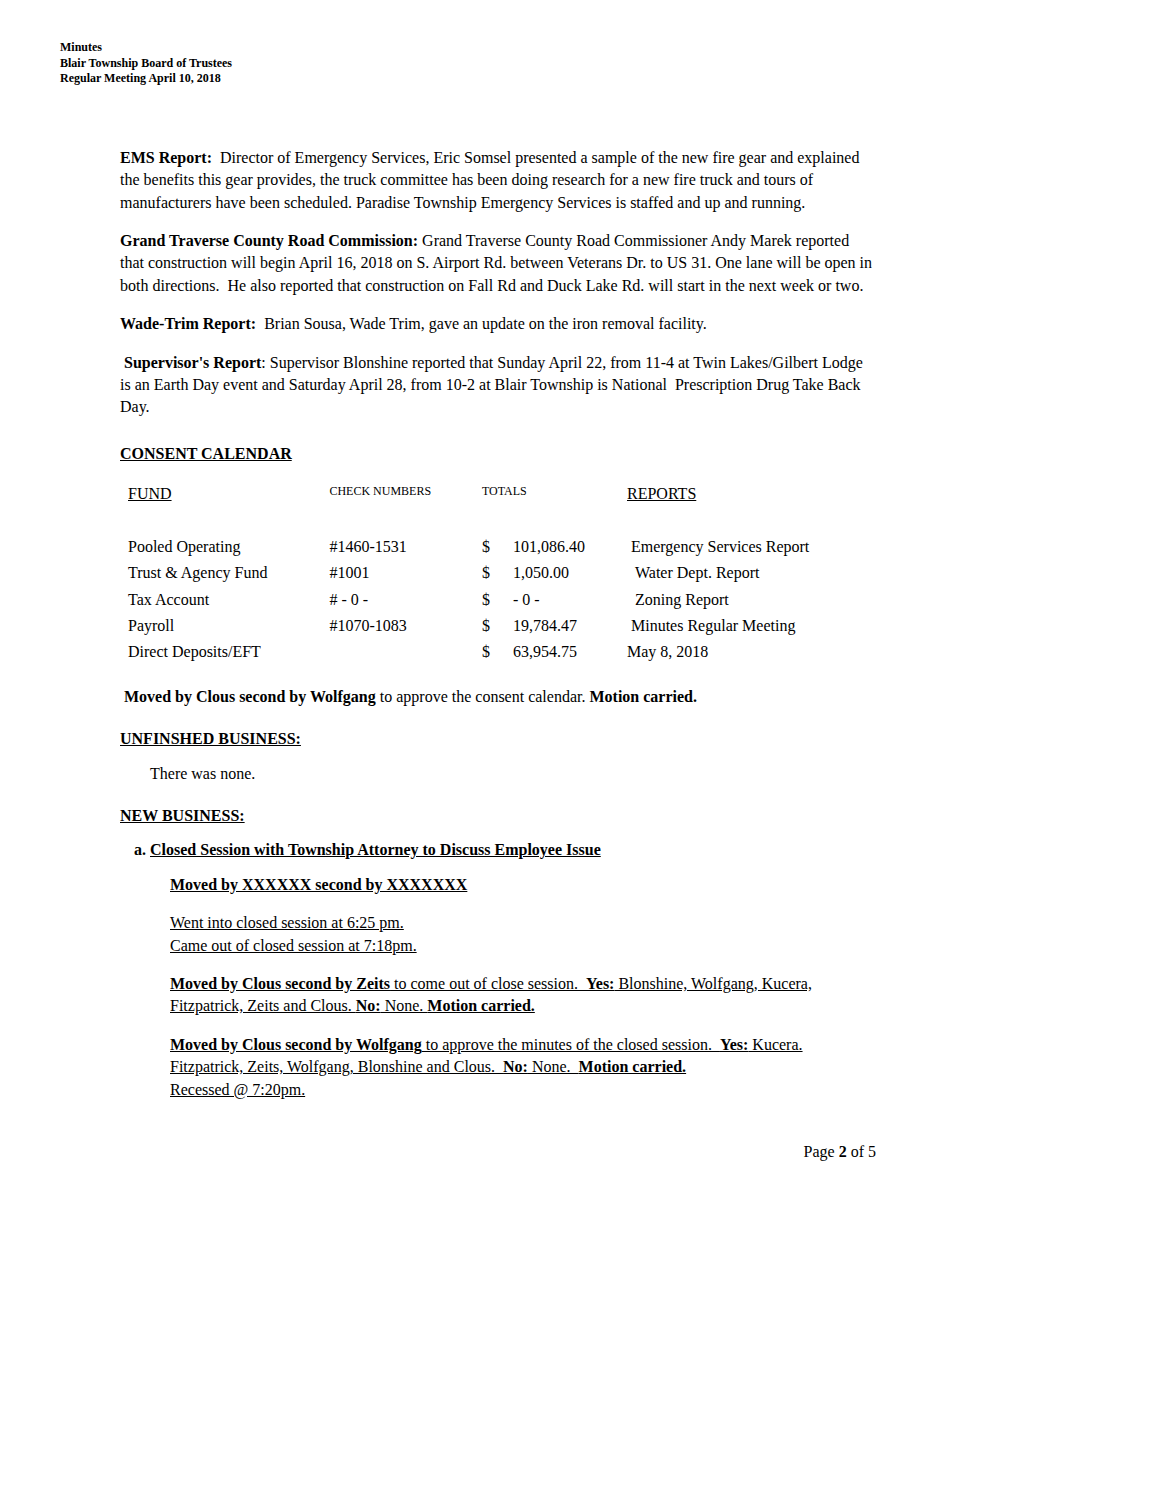Minutes
Blair Township Board of Trustees
Regular Meeting April 10, 2018
EMS Report: Director of Emergency Services, Eric Somsel presented a sample of the new fire gear and explained the benefits this gear provides, the truck committee has been doing research for a new fire truck and tours of manufacturers have been scheduled. Paradise Township Emergency Services is staffed and up and running.
Grand Traverse County Road Commission: Grand Traverse County Road Commissioner Andy Marek reported that construction will begin April 16, 2018 on S. Airport Rd. between Veterans Dr. to US 31. One lane will be open in both directions. He also reported that construction on Fall Rd and Duck Lake Rd. will start in the next week or two.
Wade-Trim Report: Brian Sousa, Wade Trim, gave an update on the iron removal facility.
Supervisor's Report: Supervisor Blonshine reported that Sunday April 22, from 11-4 at Twin Lakes/Gilbert Lodge is an Earth Day event and Saturday April 28, from 10-2 at Blair Township is National Prescription Drug Take Back Day.
CONSENT CALENDAR
| FUND | CHECK NUMBERS | TOTALS | REPORTS |
| --- | --- | --- | --- |
| Pooled Operating | #1460-1531 | $ | 101,086.40 | Emergency Services Report |
| Trust & Agency Fund | #1001 | $ | 1,050.00 | Water Dept. Report |
| Tax Account | # - 0 - | $ | - 0 - | Zoning Report |
| Payroll | #1070-1083 | $ | 19,784.47 | Minutes Regular Meeting |
| Direct Deposits/EFT | | $ | 63,954.75 | May 8, 2018 |
Moved by Clous second by Wolfgang to approve the consent calendar. Motion carried.
UNFINSHED BUSINESS:
There was none.
NEW BUSINESS:
Closed Session with Township Attorney to Discuss Employee Issue
Moved by XXXXXX second by XXXXXXX
Went into closed session at 6:25 pm.
Came out of closed session at 7:18pm.
Moved by Clous second by Zeits to come out of close session. Yes: Blonshine, Wolfgang, Kucera, Fitzpatrick, Zeits and Clous. No: None. Motion carried.
Moved by Clous second by Wolfgang to approve the minutes of the closed session. Yes: Kucera. Fitzpatrick, Zeits, Wolfgang, Blonshine and Clous. No: None. Motion carried.
Recessed @ 7:20pm.
Page 2 of 5